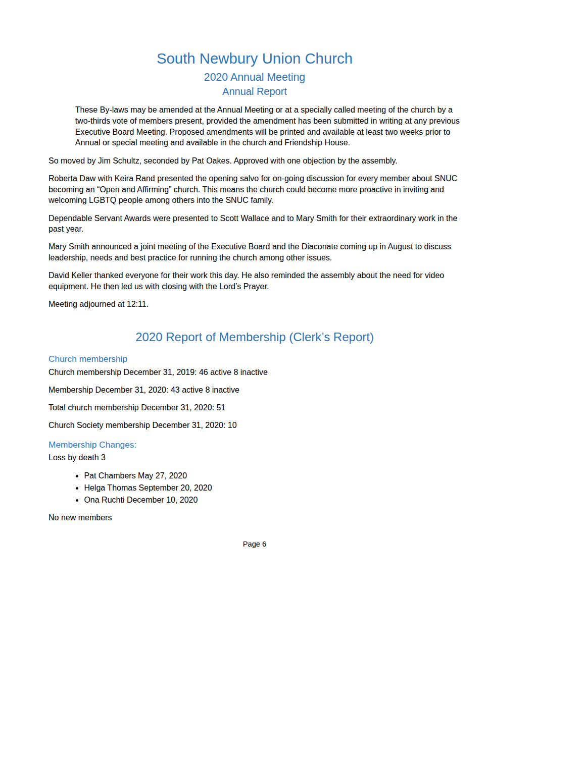South Newbury Union Church
2020 Annual Meeting
Annual Report
These By-laws may be amended at the Annual Meeting or at a specially called meeting of the church by a two-thirds vote of members present, provided the amendment has been submitted in writing at any previous Executive Board Meeting. Proposed amendments will be printed and available at least two weeks prior to Annual or special meeting and available in the church and Friendship House.
So moved by Jim Schultz, seconded by Pat Oakes. Approved with one objection by the assembly.
Roberta Daw with Keira Rand presented the opening salvo for on-going discussion for every member about SNUC becoming an “Open and Affirming” church. This means the church could become more proactive in inviting and welcoming LGBTQ people among others into the SNUC family.
Dependable Servant Awards were presented to Scott Wallace and to Mary Smith for their extraordinary work in the past year.
Mary Smith announced a joint meeting of the Executive Board and the Diaconate coming up in August to discuss leadership, needs and best practice for running the church among other issues.
David Keller thanked everyone for their work this day. He also reminded the assembly about the need for video equipment. He then led us with closing with the Lord’s Prayer.
Meeting adjourned at 12:11.
2020 Report of Membership (Clerk’s Report)
Church membership
Church membership December 31, 2019: 46 active 8 inactive
Membership December 31, 2020: 43 active 8 inactive
Total church membership December 31, 2020: 51
Church Society membership December 31, 2020: 10
Membership Changes:
Loss by death 3
Pat Chambers May 27, 2020
Helga Thomas September 20, 2020
Ona Ruchti December 10, 2020
No new members
Page 6